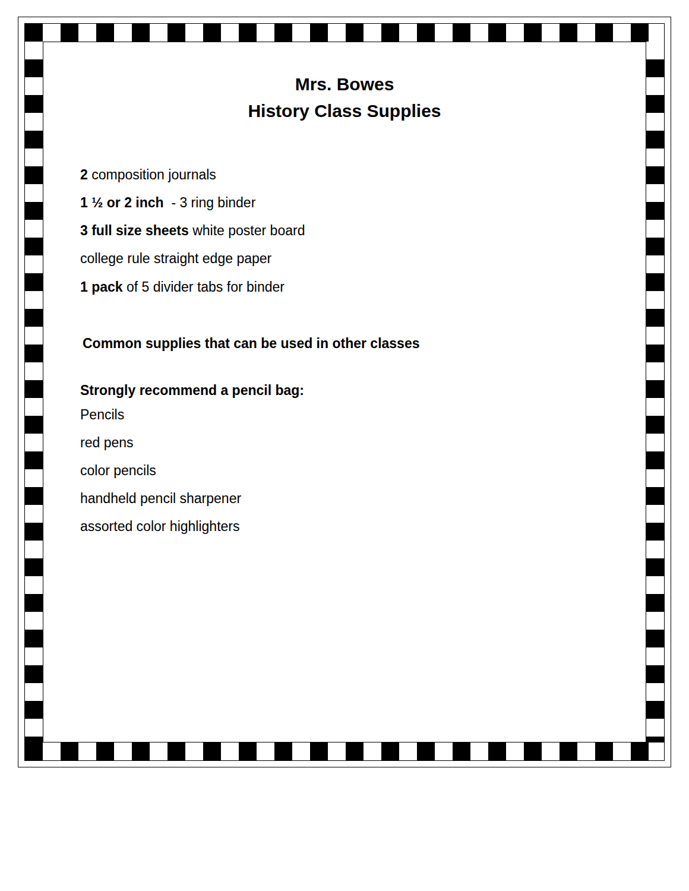Mrs. BowesHistory Class Supplies
2 composition journals
1 ½ or 2 inch - 3 ring binder
3 full size sheets white poster board
college rule straight edge paper
1 pack of 5 divider tabs for binder
Common supplies that can be used in other classes
Strongly recommend a pencil bag:
Pencils
red pens
color pencils
handheld pencil sharpener
assorted color highlighters